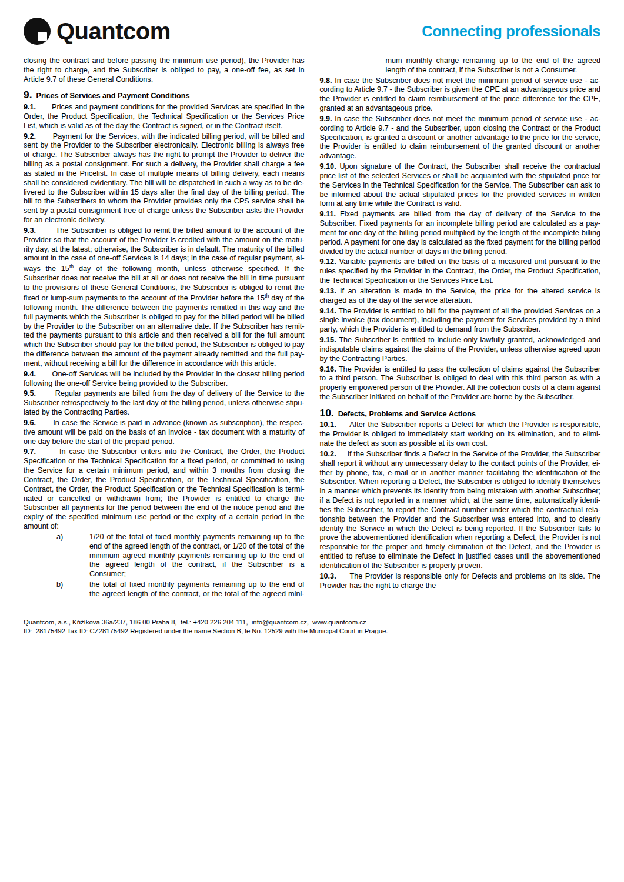Quantcom
Connecting professionals
closing the contract and before passing the minimum use period), the Provider has the right to charge, and the Subscriber is obliged to pay, a one-off fee, as set in Article 9.7 of these General Conditions.
9. Prices of Services and Payment Conditions
9.1. Prices and payment conditions for the provided Services are specified in the Order, the Product Specification, the Technical Specification or the Services Price List, which is valid as of the day the Contract is signed, or in the Contract itself.
9.2. Payment for the Services, with the indicated billing period, will be billed and sent by the Provider to the Subscriber electronically. Electronic billing is always free of charge. The Subscriber always has the right to prompt the Provider to deliver the billing as a postal consignment. For such a delivery, the Provider shall charge a fee as stated in the Pricelist. In case of multiple means of billing delivery, each means shall be considered evidentiary. The bill will be dispatched in such a way as to be delivered to the Subscriber within 15 days after the final day of the billing period. The bill to the Subscribers to whom the Provider provides only the CPS service shall be sent by a postal consignment free of charge unless the Subscriber asks the Provider for an electronic delivery.
9.3. The Subscriber is obliged to remit the billed amount to the account of the Provider so that the account of the Provider is credited with the amount on the maturity day, at the latest; otherwise, the Subscriber is in default. The maturity of the billed amount in the case of one-off Services is 14 days; in the case of regular payment, always the 15th day of the following month, unless otherwise specified. If the Subscriber does not receive the bill at all or does not receive the bill in time pursuant to the provisions of these General Conditions, the Subscriber is obliged to remit the fixed or lump-sum payments to the account of the Provider before the 15th day of the following month. The difference between the payments remitted in this way and the full payments which the Subscriber is obliged to pay for the billed period will be billed by the Provider to the Subscriber on an alternative date. If the Subscriber has remitted the payments pursuant to this article and then received a bill for the full amount which the Subscriber should pay for the billed period, the Subscriber is obliged to pay the difference between the amount of the payment already remitted and the full payment, without receiving a bill for the difference in accordance with this article.
9.4. One-off Services will be included by the Provider in the closest billing period following the one-off Service being provided to the Subscriber.
9.5. Regular payments are billed from the day of delivery of the Service to the Subscriber retrospectively to the last day of the billing period, unless otherwise stipulated by the Contracting Parties.
9.6. In case the Service is paid in advance (known as subscription), the respective amount will be paid on the basis of an invoice - tax document with a maturity of one day before the start of the prepaid period.
9.7. In case the Subscriber enters into the Contract, the Order, the Product Specification or the Technical Specification for a fixed period, or committed to using the Service for a certain minimum period, and within 3 months from closing the Contract, the Order, the Product Specification, or the Technical Specification, the Contract, the Order, the Product Specification or the Technical Specification is terminated or cancelled or withdrawn from; the Provider is entitled to charge the Subscriber all payments for the period between the end of the notice period and the expiry of the specified minimum use period or the expiry of a certain period in the amount of:
a) 1/20 of the total of fixed monthly payments remaining up to the end of the agreed length of the contract, or 1/20 of the total of the minimum agreed monthly payments remaining up to the end of the agreed length of the contract, if the Subscriber is a Consumer;
b) the total of fixed monthly payments remaining up to the end of the agreed length of the contract, or the total of the agreed minimum monthly charge remaining up to the end of the agreed length of the contract, if the Subscriber is not a Consumer.
9.8. In case the Subscriber does not meet the minimum period of service use - according to Article 9.7 - the Subscriber is given the CPE at an advantageous price and the Provider is entitled to claim reimbursement of the price difference for the CPE, granted at an advantageous price.
9.9. In case the Subscriber does not meet the minimum period of service use - according to Article 9.7 - and the Subscriber, upon closing the Contract or the Product Specification, is granted a discount or another advantage to the price for the service, the Provider is entitled to claim reimbursement of the granted discount or another advantage.
9.10. Upon signature of the Contract, the Subscriber shall receive the contractual price list of the selected Services or shall be acquainted with the stipulated price for the Services in the Technical Specification for the Service. The Subscriber can ask to be informed about the actual stipulated prices for the provided services in written form at any time while the Contract is valid.
9.11. Fixed payments are billed from the day of delivery of the Service to the Subscriber. Fixed payments for an incomplete billing period are calculated as a payment for one day of the billing period multiplied by the length of the incomplete billing period. A payment for one day is calculated as the fixed payment for the billing period divided by the actual number of days in the billing period.
9.12. Variable payments are billed on the basis of a measured unit pursuant to the rules specified by the Provider in the Contract, the Order, the Product Specification, the Technical Specification or the Services Price List.
9.13. If an alteration is made to the Service, the price for the altered service is charged as of the day of the service alteration.
9.14. The Provider is entitled to bill for the payment of all the provided Services on a single invoice (tax document), including the payment for Services provided by a third party, which the Provider is entitled to demand from the Subscriber.
9.15. The Subscriber is entitled to include only lawfully granted, acknowledged and indisputable claims against the claims of the Provider, unless otherwise agreed upon by the Contracting Parties.
9.16. The Provider is entitled to pass the collection of claims against the Subscriber to a third person. The Subscriber is obliged to deal with this third person as with a properly empowered person of the Provider. All the collection costs of a claim against the Subscriber initiated on behalf of the Provider are borne by the Subscriber.
10. Defects, Problems and Service Actions
10.1. After the Subscriber reports a Defect for which the Provider is responsible, the Provider is obliged to immediately start working on its elimination, and to eliminate the defect as soon as possible at its own cost.
10.2. If the Subscriber finds a Defect in the Service of the Provider, the Subscriber shall report it without any unnecessary delay to the contact points of the Provider, either by phone, fax, e-mail or in another manner facilitating the identification of the Subscriber. When reporting a Defect, the Subscriber is obliged to identify themselves in a manner which prevents its identity from being mistaken with another Subscriber; if a Defect is not reported in a manner which, at the same time, automatically identifies the Subscriber, to report the Contract number under which the contractual relationship between the Provider and the Subscriber was entered into, and to clearly identify the Service in which the Defect is being reported. If the Subscriber fails to prove the abovementioned identification when reporting a Defect, the Provider is not responsible for the proper and timely elimination of the Defect, and the Provider is entitled to refuse to eliminate the Defect in justified cases until the abovementioned identification of the Subscriber is properly proven.
10.3. The Provider is responsible only for Defects and problems on its side. The Provider has the right to charge the
Quantcom, a.s., Křižíkova 36a/237, 186 00 Praha 8, tel.: +420 226 204 111, info@quantcom.cz, www.quantcom.cz
ID: 28175492 Tax ID: CZ28175492 Registered under the name Section B, le No. 12529 with the Municipal Court in Prague.